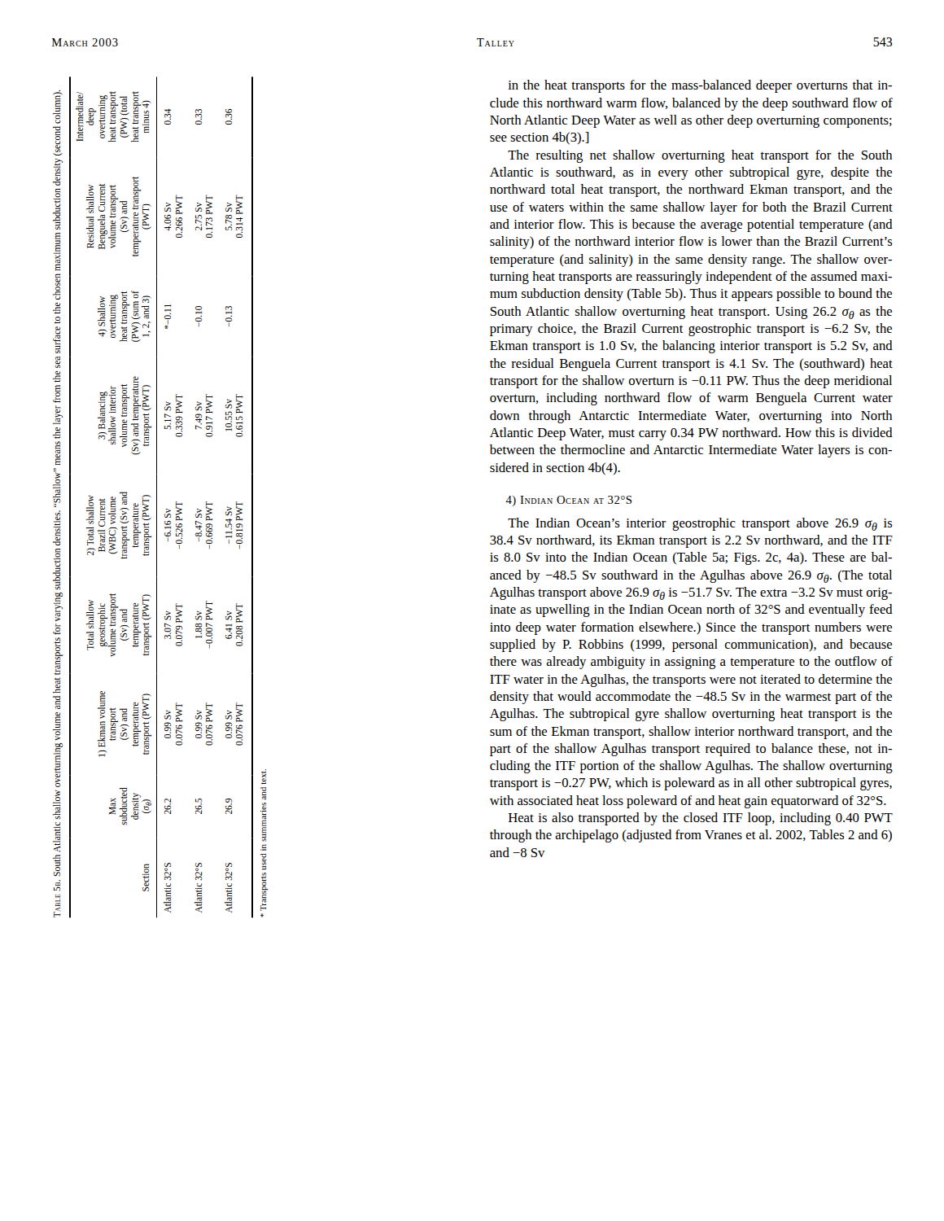March 2003 Talley 543
Table 5b. South Atlantic shallow overturning volume and heat transports for varying subduction densities. “Shallow” means the layer from the sea surface to the chosen maximum subduction density (second column).
| Section | Max subducted density ( σ θ ) | 1) Ekman volume transport (Sv) and temperature transport (PWT) | Total shallow geostrophic volume transport (Sv) and temperature transport (PWT) | 2) Total shallow Brazil Current (WBC) volume transport (Sv) and temperature transport (PWT) | 3) Balancing shallow interior volume transport (Sv) and temperature transport (PWT) | 4) Shallow overturning heat transport (PW) (sum of 1, 2, and 3) | Residual shallow Benguela Current volume transport (Sv) and temperature transport (PWT) | Intermediate/ deep overturning heat transport (PW) (total heat transport minus 4) |
| --- | --- | --- | --- | --- | --- | --- | --- | --- |
| Atlantic 32°S | 26.2 | 0.99 Sv 0.076 PWT | 3.07 Sv 0.079 PWT | −6.16 Sv −0.526 PWT | 5.17 Sv 0.339 PWT | *−0.11 | 4.06 Sv 0.266 PWT | 0.34 |
| Atlantic 32°S | 26.5 | 0.99 Sv 0.076 PWT | 1.88 Sv −0.007 PWT | −8.47 Sv −0.669 PWT | 7.49 Sv 0.917 PWT | −0.10 | 2.75 Sv 0.173 PWT | 0.33 |
| Atlantic 32°S | 26.9 | 0.99 Sv 0.076 PWT | 6.41 Sv 0.208 PWT | −11.54 Sv −0.819 PWT | 10.55 Sv 0.615 PWT | −0.13 | 5.78 Sv 0.314 PWT | 0.36 |
* Transports used in summaries and text.
in the heat transports for the mass-balanced deeper overturns that include this northward warm flow, balanced by the deep southward flow of North Atlantic Deep Water as well as other deep overturning components; see section 4b(3).]
The resulting net shallow overturning heat transport for the South Atlantic is southward, as in every other subtropical gyre, despite the northward total heat transport, the northward Ekman transport, and the use of waters within the same shallow layer for both the Brazil Current and interior flow. This is because the average potential temperature (and salinity) of the northward interior flow is lower than the Brazil Current’s temperature (and salinity) in the same density range. The shallow overturning heat transports are reassuringly independent of the assumed maximum subduction density (Table 5b). Thus it appears possible to bound the South Atlantic shallow overturning heat transport. Using 26.2 σθ as the primary choice, the Brazil Current geostrophic transport is −6.2 Sv, the Ekman transport is 1.0 Sv, the balancing interior transport is 5.2 Sv, and the residual Benguela Current transport is 4.1 Sv. The (southward) heat transport for the shallow overturn is −0.11 PW. Thus the deep meridional overturn, including northward flow of warm Benguela Current water down through Antarctic Intermediate Water, overturning into North Atlantic Deep Water, must carry 0.34 PW northward. How this is divided between the thermocline and Antarctic Intermediate Water layers is considered in section 4b(4).
4) Indian Ocean at 32°S
The Indian Ocean’s interior geostrophic transport above 26.9 σθ is 38.4 Sv northward, its Ekman transport is 2.2 Sv northward, and the ITF is 8.0 Sv into the Indian Ocean (Table 5a; Figs. 2c, 4a). These are balanced by −48.5 Sv southward in the Agulhas above 26.9 σθ. (The total Agulhas transport above 26.9 σθ is −51.7 Sv. The extra −3.2 Sv must originate as upwelling in the Indian Ocean north of 32°S and eventually feed into deep water formation elsewhere.) Since the transport numbers were supplied by P. Robbins (1999, personal communication), and because there was already ambiguity in assigning a temperature to the outflow of ITF water in the Agulhas, the transports were not iterated to determine the density that would accommodate the −48.5 Sv in the warmest part of the Agulhas. The subtropical gyre shallow overturning heat transport is the sum of the Ekman transport, shallow interior northward transport, and the part of the shallow Agulhas transport required to balance these, not including the ITF portion of the shallow Agulhas. The shallow overturning transport is −0.27 PW, which is poleward as in all other subtropical gyres, with associated heat loss poleward of and heat gain equatorward of 32°S.
Heat is also transported by the closed ITF loop, including 0.40 PWT through the archipelago (adjusted from Vranes et al. 2002, Tables 2 and 6) and −8 Sv